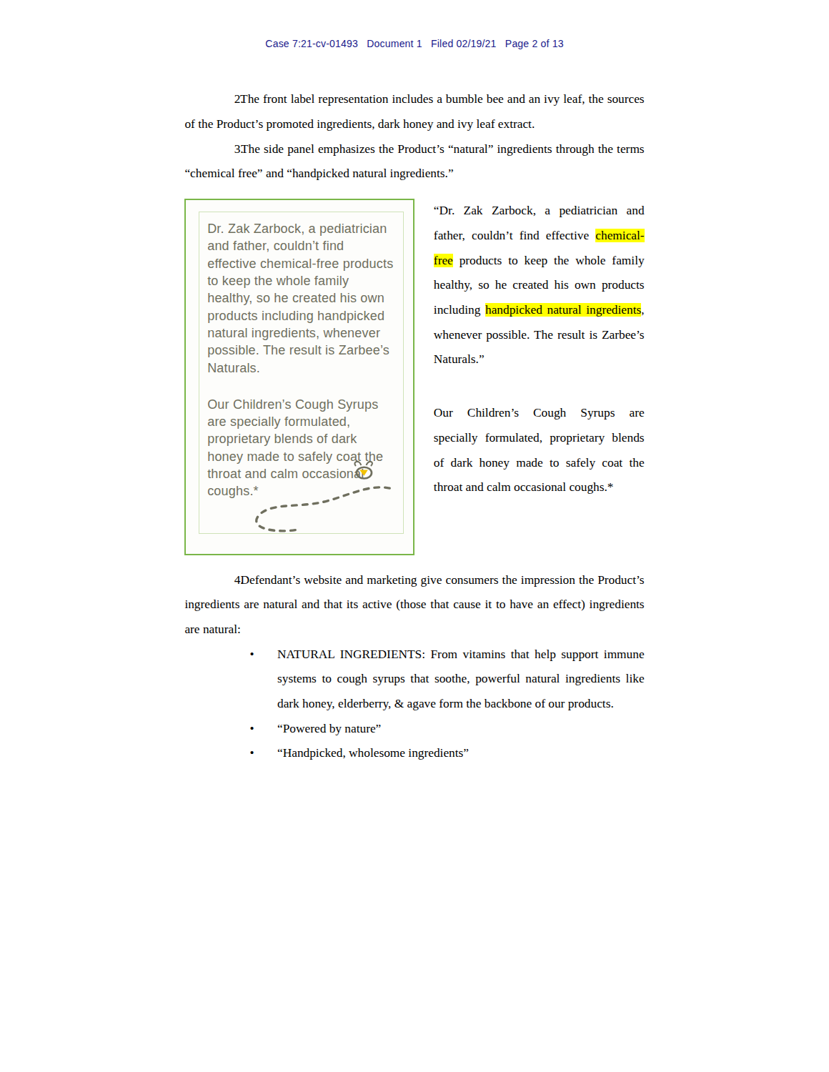Case 7:21-cv-01493 Document 1 Filed 02/19/21 Page 2 of 13
2. The front label representation includes a bumble bee and an ivy leaf, the sources of the Product’s promoted ingredients, dark honey and ivy leaf extract.
3. The side panel emphasizes the Product’s “natural” ingredients through the terms “chemical free” and “handpicked natural ingredients.”
Dr. Zak Zarbock, a pediatrician and father, couldn’t find effective chemical-free products to keep the whole family healthy, so he created his own products including handpicked natural ingredients, whenever possible. The result is Zarbee’s Naturals.
Our Children’s Cough Syrups are specially formulated, proprietary blends of dark honey made to safely coat the throat and calm occasional coughs.*
“Dr. Zak Zarbock, a pediatrician and father, couldn’t find effective chemical-free products to keep the whole family healthy, so he created his own products including handpicked natural ingredients, whenever possible. The result is Zarbee’s Naturals.”
Our Children’s Cough Syrups are specially formulated, proprietary blends of dark honey made to safely coat the throat and calm occasional coughs.*
4. Defendant’s website and marketing give consumers the impression the Product’s ingredients are natural and that its active (those that cause it to have an effect) ingredients are natural:
NATURAL INGREDIENTS: From vitamins that help support immune systems to cough syrups that soothe, powerful natural ingredients like dark honey, elderberry, & agave form the backbone of our products.
“Powered by nature”
“Handpicked, wholesome ingredients”